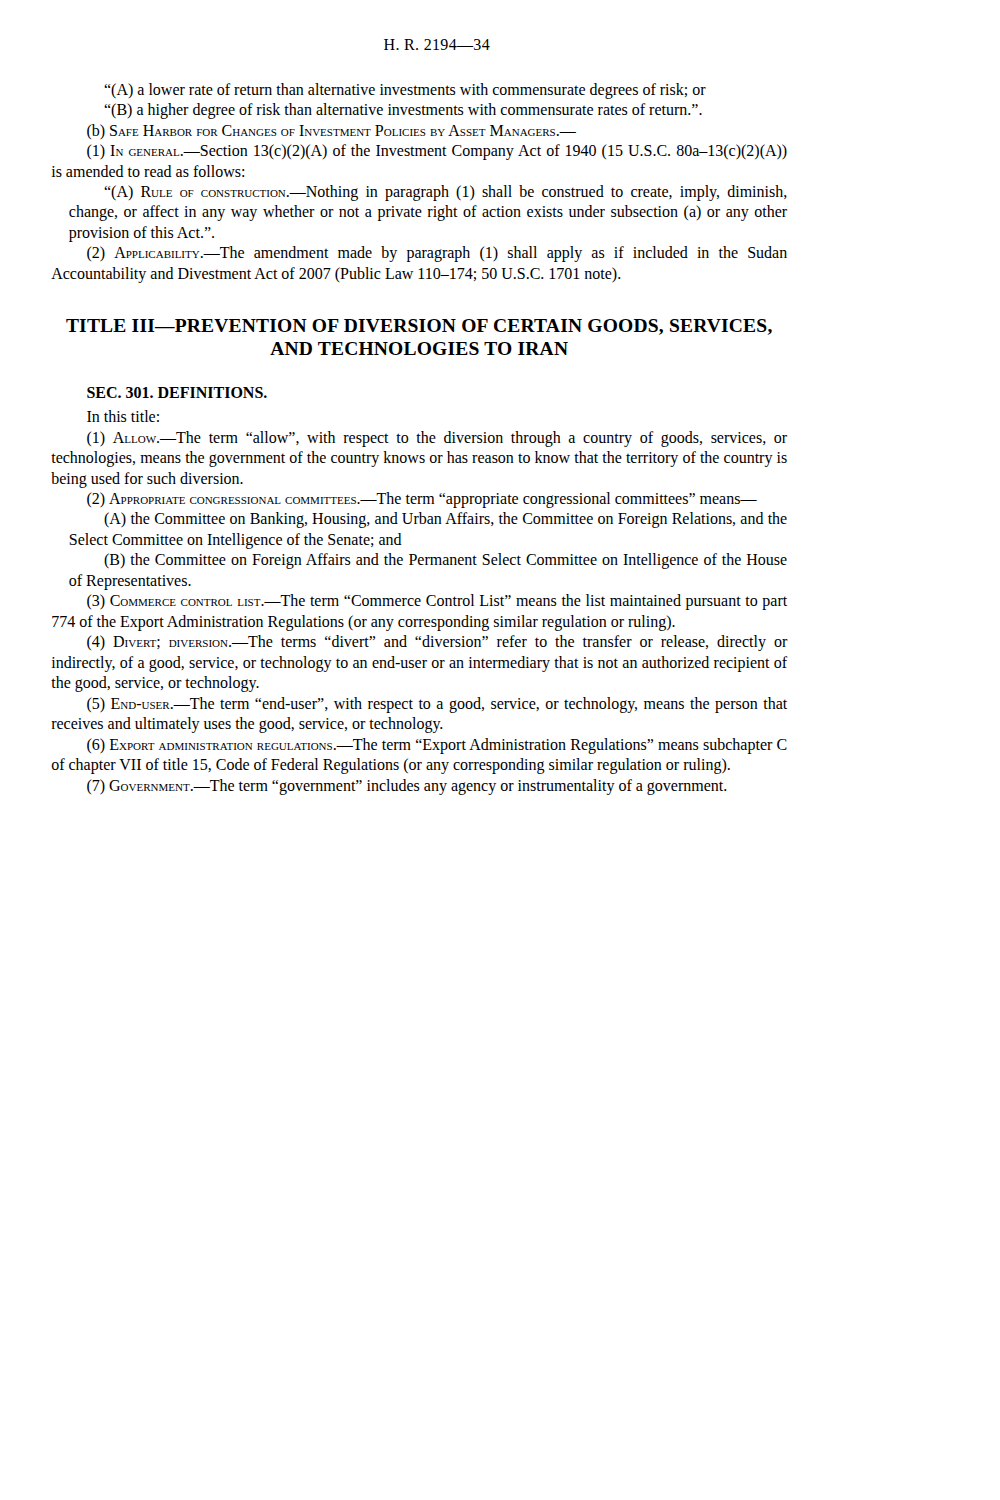H. R. 2194—34
“(A) a lower rate of return than alternative investments with commensurate degrees of risk; or
“(B) a higher degree of risk than alternative investments with commensurate rates of return.”.
(b) Safe Harbor for Changes of Investment Policies by Asset Managers.—
(1) In general.—Section 13(c)(2)(A) of the Investment Company Act of 1940 (15 U.S.C. 80a–13(c)(2)(A)) is amended to read as follows:
“(A) Rule of construction.—Nothing in paragraph (1) shall be construed to create, imply, diminish, change, or affect in any way whether or not a private right of action exists under subsection (a) or any other provision of this Act.”.
(2) Applicability.—The amendment made by paragraph (1) shall apply as if included in the Sudan Accountability and Divestment Act of 2007 (Public Law 110–174; 50 U.S.C. 1701 note).
TITLE III—PREVENTION OF DIVERSION OF CERTAIN GOODS, SERVICES, AND TECHNOLOGIES TO IRAN
SEC. 301. DEFINITIONS.
In this title:
(1) Allow.—The term “allow”, with respect to the diversion through a country of goods, services, or technologies, means the government of the country knows or has reason to know that the territory of the country is being used for such diversion.
(2) Appropriate congressional committees.—The term “appropriate congressional committees” means—
(A) the Committee on Banking, Housing, and Urban Affairs, the Committee on Foreign Relations, and the Select Committee on Intelligence of the Senate; and
(B) the Committee on Foreign Affairs and the Permanent Select Committee on Intelligence of the House of Representatives.
(3) Commerce control list.—The term “Commerce Control List” means the list maintained pursuant to part 774 of the Export Administration Regulations (or any corresponding similar regulation or ruling).
(4) Divert; diversion.—The terms “divert” and “diversion” refer to the transfer or release, directly or indirectly, of a good, service, or technology to an end-user or an intermediary that is not an authorized recipient of the good, service, or technology.
(5) End-user.—The term “end-user”, with respect to a good, service, or technology, means the person that receives and ultimately uses the good, service, or technology.
(6) Export administration regulations.—The term “Export Administration Regulations” means subchapter C of chapter VII of title 15, Code of Federal Regulations (or any corresponding similar regulation or ruling).
(7) Government.—The term “government” includes any agency or instrumentality of a government.